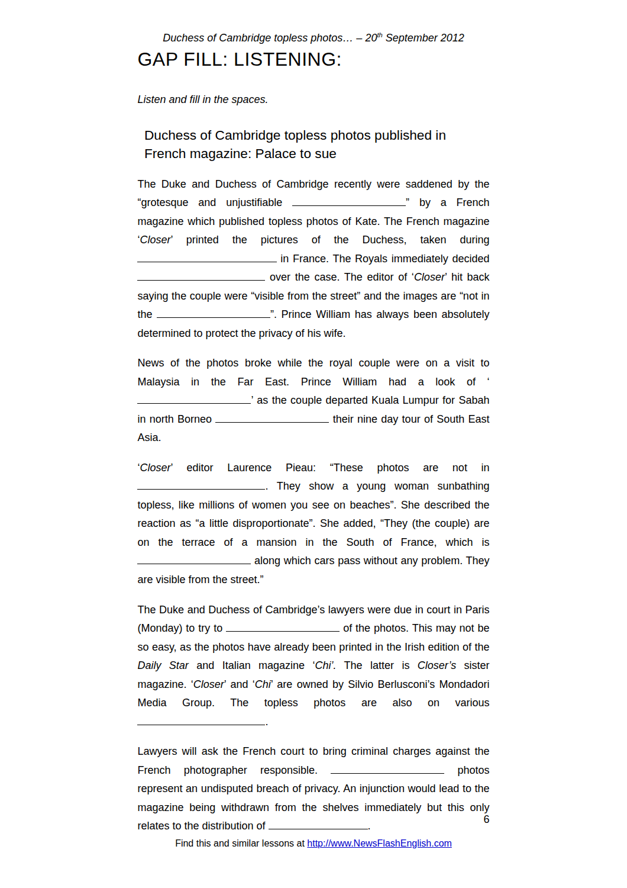Duchess of Cambridge topless photos… – 20th September 2012
GAP FILL: LISTENING:
Listen and fill in the spaces.
Duchess of Cambridge topless photos published in French magazine: Palace to sue
The Duke and Duchess of Cambridge recently were saddened by the “grotesque and unjustifiable ” by a French magazine which published topless photos of Kate. The French magazine ‘Closer’ printed the pictures of the Duchess, taken during in France. The Royals immediately decided over the case. The editor of ‘Closer’ hit back saying the couple were “visible from the street” and the images are “not in the ”. Prince William has always been absolutely determined to protect the privacy of his wife.
News of the photos broke while the royal couple were on a visit to Malaysia in the Far East. Prince William had a look of ‘ ’ as the couple departed Kuala Lumpur for Sabah in north Borneo their nine day tour of South East Asia.
‘Closer’ editor Laurence Pieau: “These photos are not in . They show a young woman sunbathing topless, like millions of women you see on beaches”. She described the reaction as “a little disproportionate”. She added, “They (the couple) are on the terrace of a mansion in the South of France, which is along which cars pass without any problem. They are visible from the street.”
The Duke and Duchess of Cambridge’s lawyers were due in court in Paris (Monday) to try to of the photos. This may not be so easy, as the photos have already been printed in the Irish edition of the Daily Star and Italian magazine ‘Chi’. The latter is Closer’s sister magazine. ‘Closer’ and ‘Chi’ are owned by Silvio Berlusconi’s Mondadori Media Group. The topless photos are also on various .
Lawyers will ask the French court to bring criminal charges against the French photographer responsible. photos represent an undisputed breach of privacy. An injunction would lead to the magazine being withdrawn from the shelves immediately but this only relates to the distribution of .
6
Find this and similar lessons at http://www.NewsFlashEnglish.com